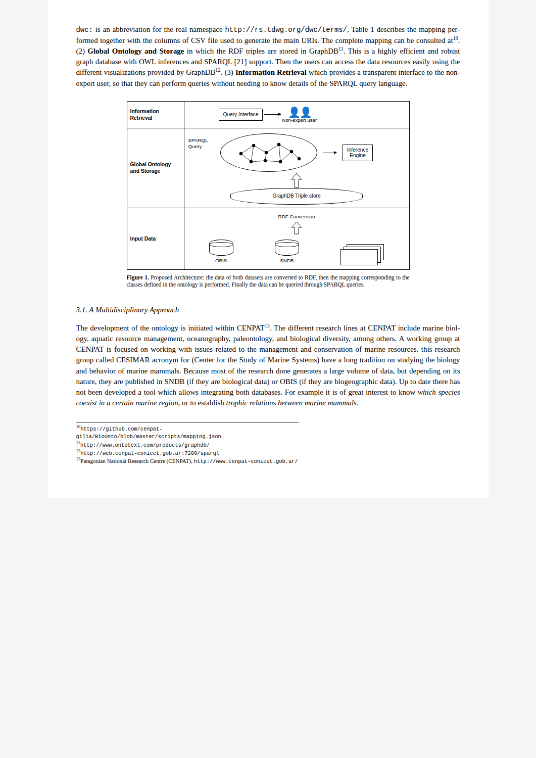dwc: is an abbreviation for the real namespace http://rs.tdwg.org/dwc/terms/, Table 1 describes the mapping performed together with the columns of CSV file used to generate the main URIs. The complete mapping can be consulted at10. (2) Global Ontology and Storage in which the RDF triples are stored in GraphDB11. This is a highly efficient and robust graph database with OWL inferences and SPARQL [21] support. Then the users can access the data resources easily using the different visualizations provided by GraphDB12. (3) Information Retrieval which provides a transparent interface to the non-expert user, so that they can perform queries without needing to know details of the SPARQL query language.
Information
Retrieval
Query Interface
👤👤
Non-expert user
Global Ontology
and Storage
SPARQL
Query
Inference
Engine
GraphDB Triple store
Input Data
RDF Conversion
OBIS
SNDB
Other
Data Sources
Figure 1. Proposed Architecture: the data of both datasets are converted to RDF, then the mapping corresponding to the classes defined in the ontology is performed. Finally the data can be queried through SPARQL queries.
3.1. A Multidisciplinary Approach
The development of the ontology is initiated within CENPAT13. The different research lines at CENPAT include marine biology, aquatic resource management, oceanography, paleontology, and biological diversity, among others. A working group at CENPAT is focused on working with issues related to the management and conservation of marine resources, this research group called CESIMAR acronym for (Center for the Study of Marine Systems) have a long tradition on studying the biology and behavior of marine mammals. Because most of the research done generates a large volume of data, but depending on its nature, they are published in SNDB (if they are biological data) or OBIS (if they are biogeographic data). Up to date there has not been developed a tool which allows integrating both databases. For example it is of great interest to know which species coexist in a certain marine region, or to establish trophic relations between marine mammals.
10https://github.com/cenpat-gilia/BioOnto/blob/master/scripts/mapping.json
11http://www.ontotext.com/products/graphdb/
12http://web.cenpat-conicet.gob.ar:7200/sparql
13Patagonian National Research Centre (CENPAT), http://www.cenpat-conicet.gob.ar/